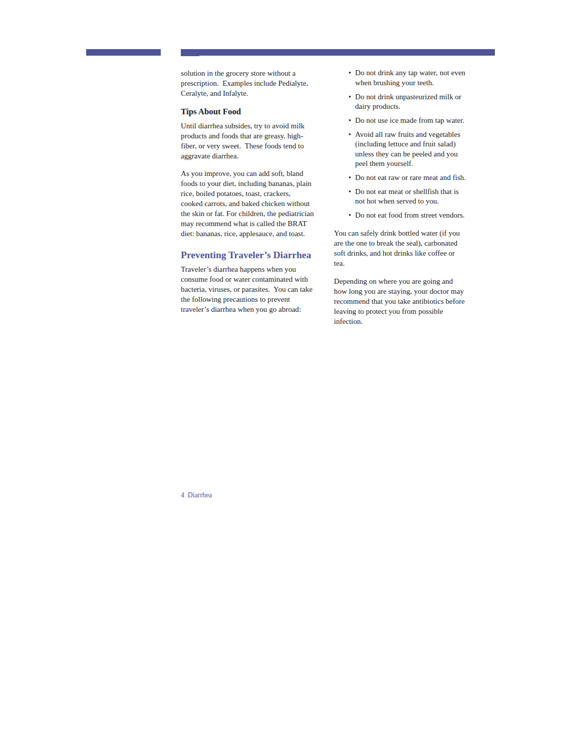solution in the grocery store without a prescription. Examples include Pedialyte, Ceralyte, and Infalyte.
Tips About Food
Until diarrhea subsides, try to avoid milk products and foods that are greasy, high-fiber, or very sweet. These foods tend to aggravate diarrhea.
As you improve, you can add soft, bland foods to your diet, including bananas, plain rice, boiled potatoes, toast, crackers, cooked carrots, and baked chicken without the skin or fat. For children, the pediatrician may recommend what is called the BRAT diet: bananas, rice, applesauce, and toast.
Preventing Traveler’s Diarrhea
Traveler’s diarrhea happens when you consume food or water contaminated with bacteria, viruses, or parasites. You can take the following precautions to prevent traveler’s diarrhea when you go abroad:
Do not drink any tap water, not even when brushing your teeth.
Do not drink unpasteurized milk or dairy products.
Do not use ice made from tap water.
Avoid all raw fruits and vegetables (including lettuce and fruit salad) unless they can be peeled and you peel them yourself.
Do not eat raw or rare meat and fish.
Do not eat meat or shellfish that is not hot when served to you.
Do not eat food from street vendors.
You can safely drink bottled water (if you are the one to break the seal), carbonated soft drinks, and hot drinks like coffee or tea.
Depending on where you are going and how long you are staying, your doctor may recommend that you take antibiotics before leaving to protect you from possible infection.
4 Diarrhea